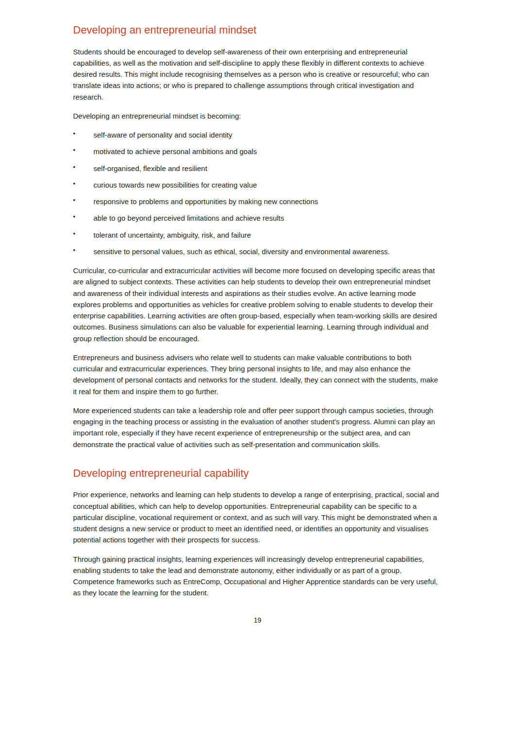Developing an entrepreneurial mindset
Students should be encouraged to develop self-awareness of their own enterprising and entrepreneurial capabilities, as well as the motivation and self-discipline to apply these flexibly in different contexts to achieve desired results. This might include recognising themselves as a person who is creative or resourceful; who can translate ideas into actions; or who is prepared to challenge assumptions through critical investigation and research.
Developing an entrepreneurial mindset is becoming:
self-aware of personality and social identity
motivated to achieve personal ambitions and goals
self-organised, flexible and resilient
curious towards new possibilities for creating value
responsive to problems and opportunities by making new connections
able to go beyond perceived limitations and achieve results
tolerant of uncertainty, ambiguity, risk, and failure
sensitive to personal values, such as ethical, social, diversity and environmental awareness.
Curricular, co-curricular and extracurricular activities will become more focused on developing specific areas that are aligned to subject contexts. These activities can help students to develop their own entrepreneurial mindset and awareness of their individual interests and aspirations as their studies evolve. An active learning mode explores problems and opportunities as vehicles for creative problem solving to enable students to develop their enterprise capabilities. Learning activities are often group-based, especially when team-working skills are desired outcomes. Business simulations can also be valuable for experiential learning. Learning through individual and group reflection should be encouraged.
Entrepreneurs and business advisers who relate well to students can make valuable contributions to both curricular and extracurricular experiences. They bring personal insights to life, and may also enhance the development of personal contacts and networks for the student. Ideally, they can connect with the students, make it real for them and inspire them to go further.
More experienced students can take a leadership role and offer peer support through campus societies, through engaging in the teaching process or assisting in the evaluation of another student's progress. Alumni can play an important role, especially if they have recent experience of entrepreneurship or the subject area, and can demonstrate the practical value of activities such as self-presentation and communication skills.
Developing entrepreneurial capability
Prior experience, networks and learning can help students to develop a range of enterprising, practical, social and conceptual abilities, which can help to develop opportunities. Entrepreneurial capability can be specific to a particular discipline, vocational requirement or context, and as such will vary. This might be demonstrated when a student designs a new service or product to meet an identified need, or identifies an opportunity and visualises potential actions together with their prospects for success.
Through gaining practical insights, learning experiences will increasingly develop entrepreneurial capabilities, enabling students to take the lead and demonstrate autonomy, either individually or as part of a group. Competence frameworks such as EntreComp, Occupational and Higher Apprentice standards can be very useful, as they locate the learning for the student.
19